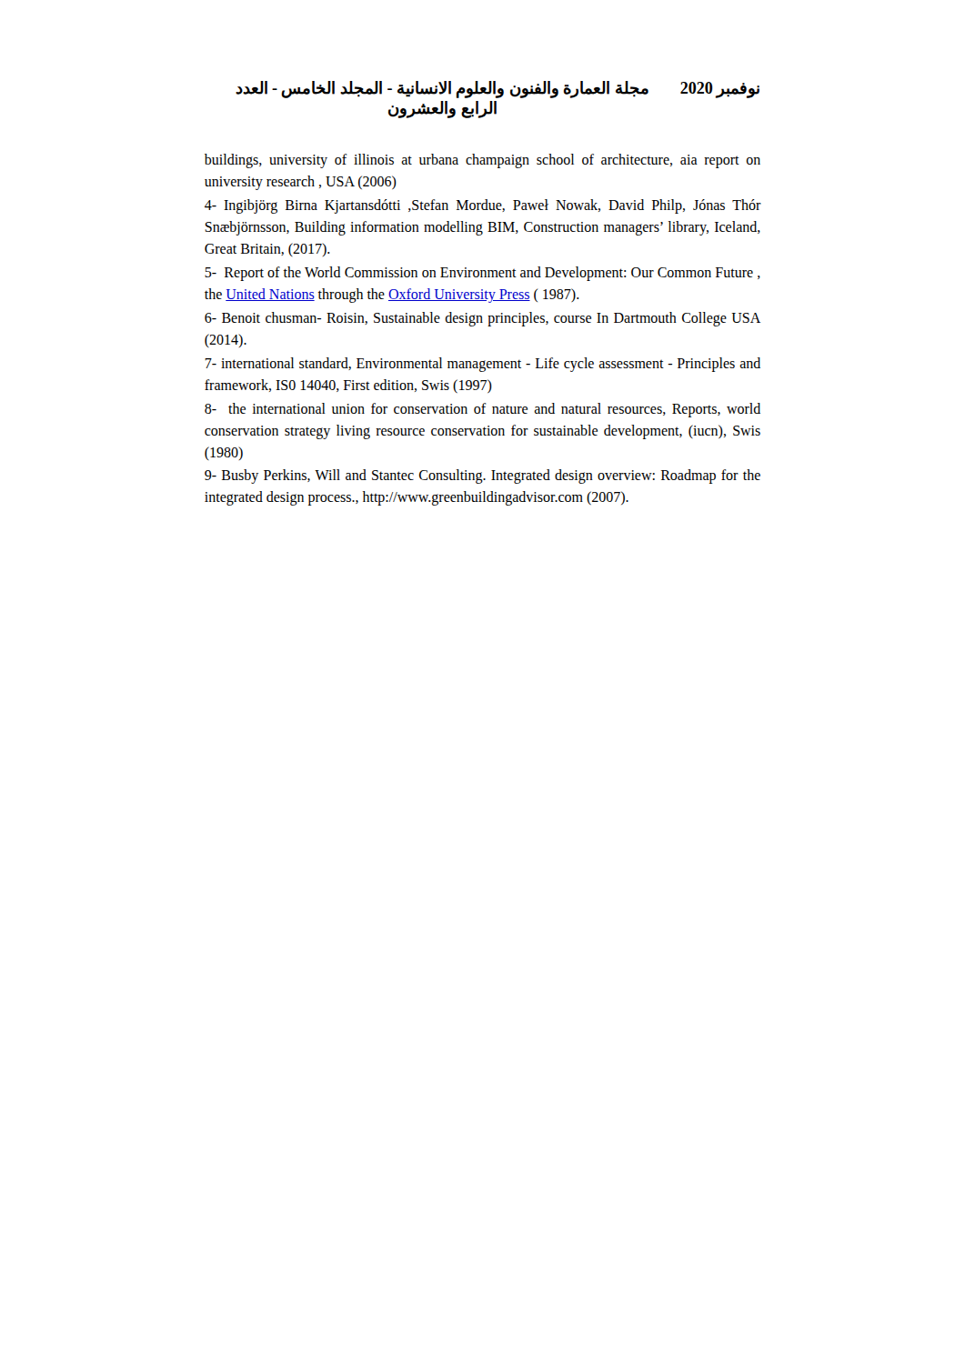نوفمبر 2020
مجلة العمارة والفنون والعلوم الانسانية - المجلد الخامس - العدد الرابع والعشرون
buildings, university of illinois at urbana champaign school of architecture, aia report on university research , USA (2006)
4- Ingibjörg Birna Kjartansdótti ,Stefan Mordue, Paweł Nowak, David Philp, Jónas Thór Snæbjörnsson, Building information modelling BIM, Construction managers’ library, Iceland, Great Britain, (2017).
5- Report of the World Commission on Environment and Development: Our Common Future , the United Nations through the Oxford University Press ( 1987).
6- Benoit chusman- Roisin, Sustainable design principles, course In Dartmouth College USA (2014).
7- international standard, Environmental management - Life cycle assessment - Principles and framework, IS0 14040, First edition, Swis (1997)
8- the international union for conservation of nature and natural resources, Reports, world conservation strategy living resource conservation for sustainable development, (iucn), Swis (1980)
9- Busby Perkins, Will and Stantec Consulting. Integrated design overview: Roadmap for the integrated design process., http://www.greenbuildingadvisor.com (2007).